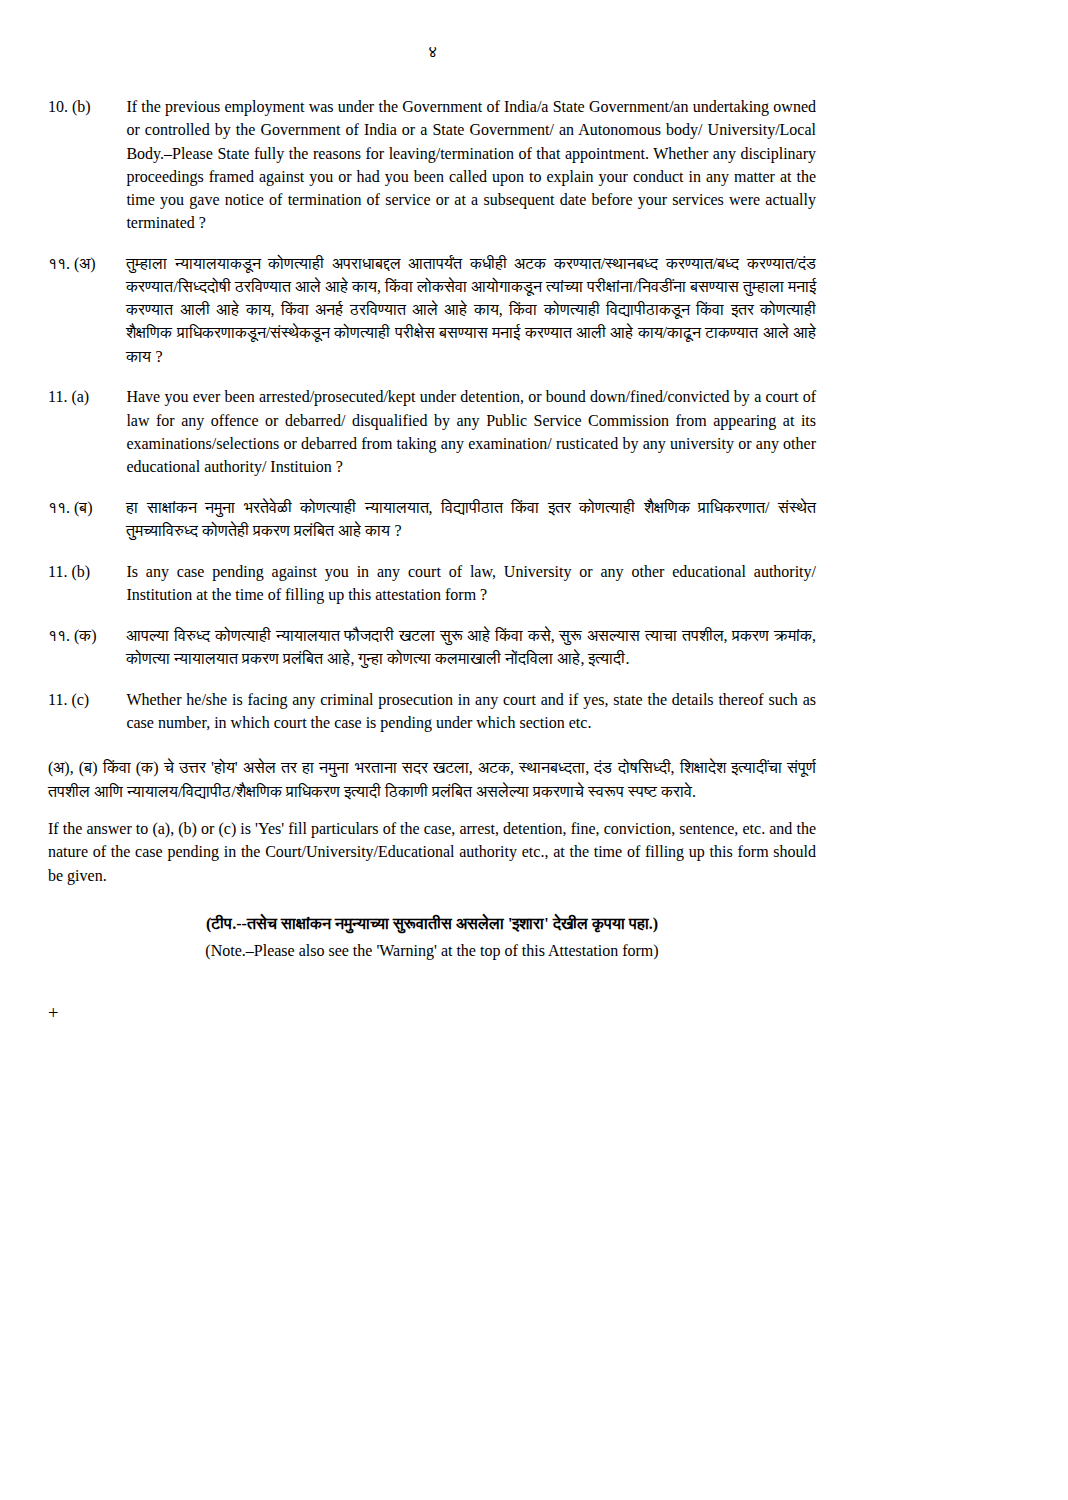४
10. (b) If the previous employment was under the Government of India/a State Government/an undertaking owned or controlled by the Government of India or a State Government/ an Autonomous body/ University/Local Body.–Please State fully the reasons for leaving/termination of that appointment. Whether any disciplinary proceedings framed against you or had you been called upon to explain your conduct in any matter at the time you gave notice of termination of service or at a subsequent date before your services were actually terminated ?
११. (अ) तुम्हाला न्यायालयाकडून कोणत्याही अपराधाबद्दल आतापर्यंत कधीही अटक करण्यात/स्थानबध्द करण्यात/बध्द करण्यात/दंड करण्यात/सिध्ददोषी ठरविण्यात आले आहे काय, किंवा लोकसेवा आयोगाकडून त्यांच्या परीक्षांना/निवडींना बसण्यास तुम्हाला मनाई करण्यात आली आहे काय, किंवा अनर्ह ठरविण्यात आले आहे काय, किंवा कोणत्याही विद्यापीठाकडून किंवा इतर कोणत्याही शैक्षणिक प्राधिकरणाकडून/संस्थेकडून कोणत्याही परीक्षेस बसण्यास मनाई करण्यात आली आहे काय/काढून टाकण्यात आले आहे काय ?
11. (a) Have you ever been arrested/prosecuted/kept under detention, or bound down/fined/convicted by a court of law for any offence or debarred/ disqualified by any Public Service Commission from appearing at its examinations/selections or debarred from taking any examination/ rusticated by any university or any other educational authority/ Instituion ?
११. (ब) हा साक्षांकन नमुना भरतेवेळी कोणत्याही न्यायालयात, विद्यापीठात किंवा इतर कोणत्याही शैक्षणिक प्राधिकरणात/ संस्थेत तुमच्याविरुध्द कोणतेही प्रकरण प्रलंबित आहे काय ?
11. (b) Is any case pending against you in any court of law, University or any other educational authority/ Institution at the time of filling up this attestation form ?
११. (क) आपल्या विरुध्द कोणत्याही न्यायालयात फौजदारी खटला सुरू आहे किंवा कसे, सुरू असल्यास त्याचा तपशील, प्रकरण क्रमांक, कोणत्या न्यायालयात प्रकरण प्रलंबित आहे, गुन्हा कोणत्या कलमाखाली नोंदविला आहे, इत्यादी.
11. (c) Whether he/she is facing any criminal prosecution in any court and if yes, state the details thereof such as case number, in which court the case is pending under which section etc.
(अ), (ब) किंवा (क) चे उत्तर 'होय' असेल तर हा नमुना भरताना सदर खटला, अटक, स्थानबध्दता, दंड दोषसिध्दी, शिक्षादेश इत्यादींचा संपूर्ण तपशील आणि न्यायालय/विद्यापीठ/शैक्षणिक प्राधिकरण इत्यादी ठिकाणी प्रलंबित असलेल्या प्रकरणाचे स्वरूप स्पष्ट करावे.
If the answer to (a), (b) or (c) is 'Yes' fill particulars of the case, arrest, detention, fine, conviction, sentence, etc. and the nature of the case pending in the Court/University/Educational authority etc., at the time of filling up this form should be given.
(टीप.--तसेच साक्षांकन नमुन्याच्या सुरूवातीस असलेला 'इशारा' देखील कृपया पहा.)
(Note.–Please also see the 'Warning' at the top of this Attestation form)
+